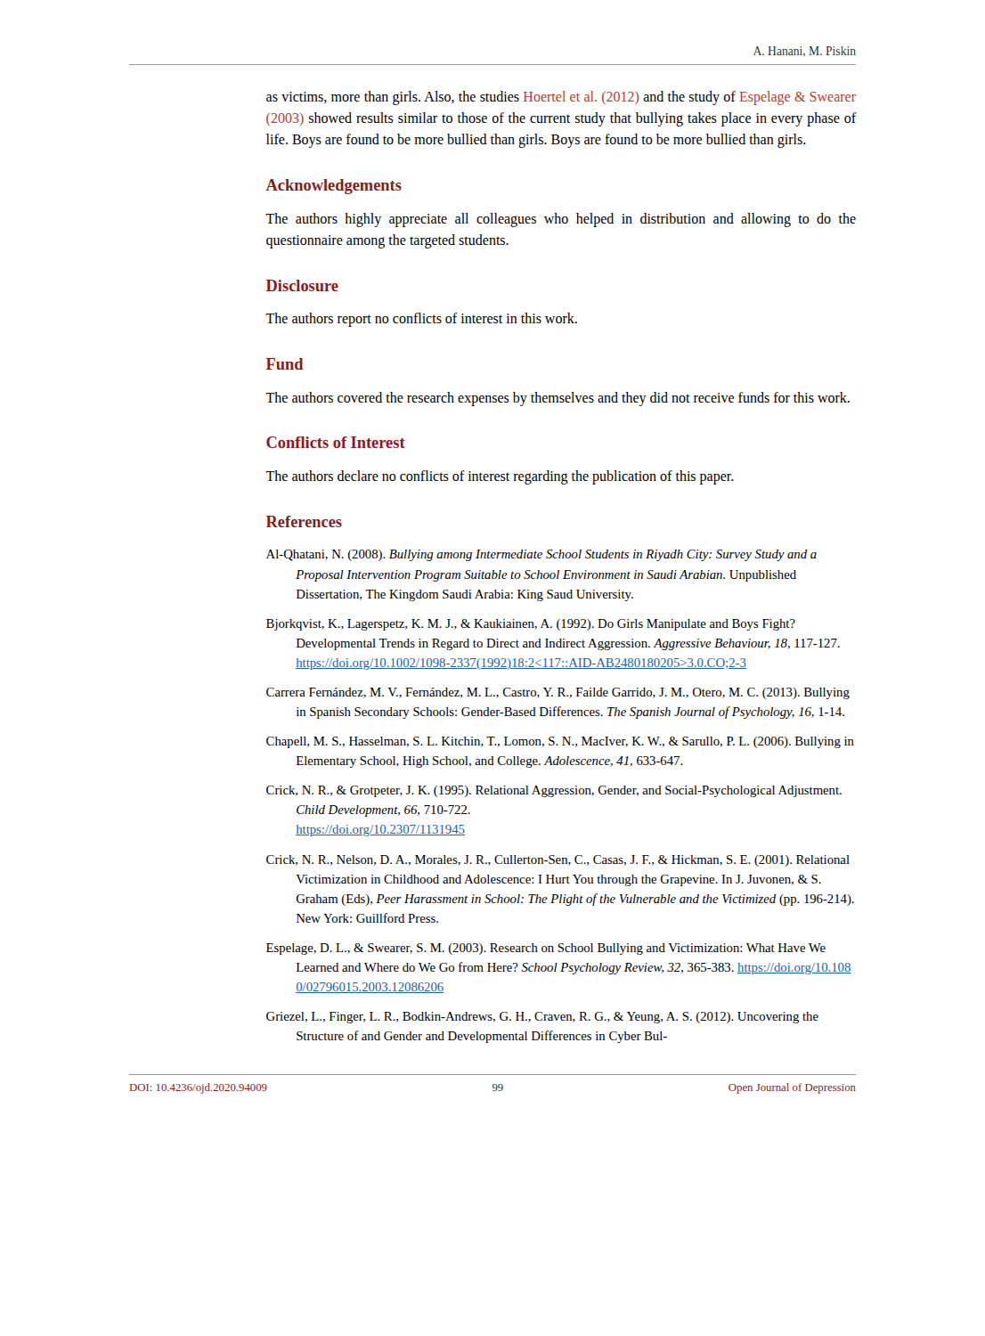A. Hanani, M. Piskin
as victims, more than girls. Also, the studies Hoertel et al. (2012) and the study of Espelage & Swearer (2003) showed results similar to those of the current study that bullying takes place in every phase of life. Boys are found to be more bullied than girls. Boys are found to be more bullied than girls.
Acknowledgements
The authors highly appreciate all colleagues who helped in distribution and allowing to do the questionnaire among the targeted students.
Disclosure
The authors report no conflicts of interest in this work.
Fund
The authors covered the research expenses by themselves and they did not receive funds for this work.
Conflicts of Interest
The authors declare no conflicts of interest regarding the publication of this paper.
References
Al-Qhatani, N. (2008). Bullying among Intermediate School Students in Riyadh City: Survey Study and a Proposal Intervention Program Suitable to School Environment in Saudi Arabian. Unpublished Dissertation, The Kingdom Saudi Arabia: King Saud University.
Bjorkqvist, K., Lagerspetz, K. M. J., & Kaukiainen, A. (1992). Do Girls Manipulate and Boys Fight? Developmental Trends in Regard to Direct and Indirect Aggression. Aggressive Behaviour, 18, 117-127.
https://doi.org/10.1002/1098-2337(1992)18:2<117::AID-AB2480180205>3.0.CO;2-3
Carrera Fernández, M. V., Fernández, M. L., Castro, Y. R., Failde Garrido, J. M., Otero, M. C. (2013). Bullying in Spanish Secondary Schools: Gender-Based Differences. The Spanish Journal of Psychology, 16, 1-14.
Chapell, M. S., Hasselman, S. L. Kitchin, T., Lomon, S. N., MacIver, K. W., & Sarullo, P. L. (2006). Bullying in Elementary School, High School, and College. Adolescence, 41, 633-647.
Crick, N. R., & Grotpeter, J. K. (1995). Relational Aggression, Gender, and Social-Psychological Adjustment. Child Development, 66, 710-722.
https://doi.org/10.2307/1131945
Crick, N. R., Nelson, D. A., Morales, J. R., Cullerton-Sen, C., Casas, J. F., & Hickman, S. E. (2001). Relational Victimization in Childhood and Adolescence: I Hurt You through the Grapevine. In J. Juvonen, & S. Graham (Eds), Peer Harassment in School: The Plight of the Vulnerable and the Victimized (pp. 196-214). New York: Guillford Press.
Espelage, D. L., & Swearer, S. M. (2003). Research on School Bullying and Victimization: What Have We Learned and Where do We Go from Here? School Psychology Review, 32, 365-383. https://doi.org/10.1080/02796015.2003.12086206
Griezel, L., Finger, L. R., Bodkin-Andrews, G. H., Craven, R. G., & Yeung, A. S. (2012). Uncovering the Structure of and Gender and Developmental Differences in Cyber Bul-
DOI: 10.4236/ojd.2020.94009 99 Open Journal of Depression